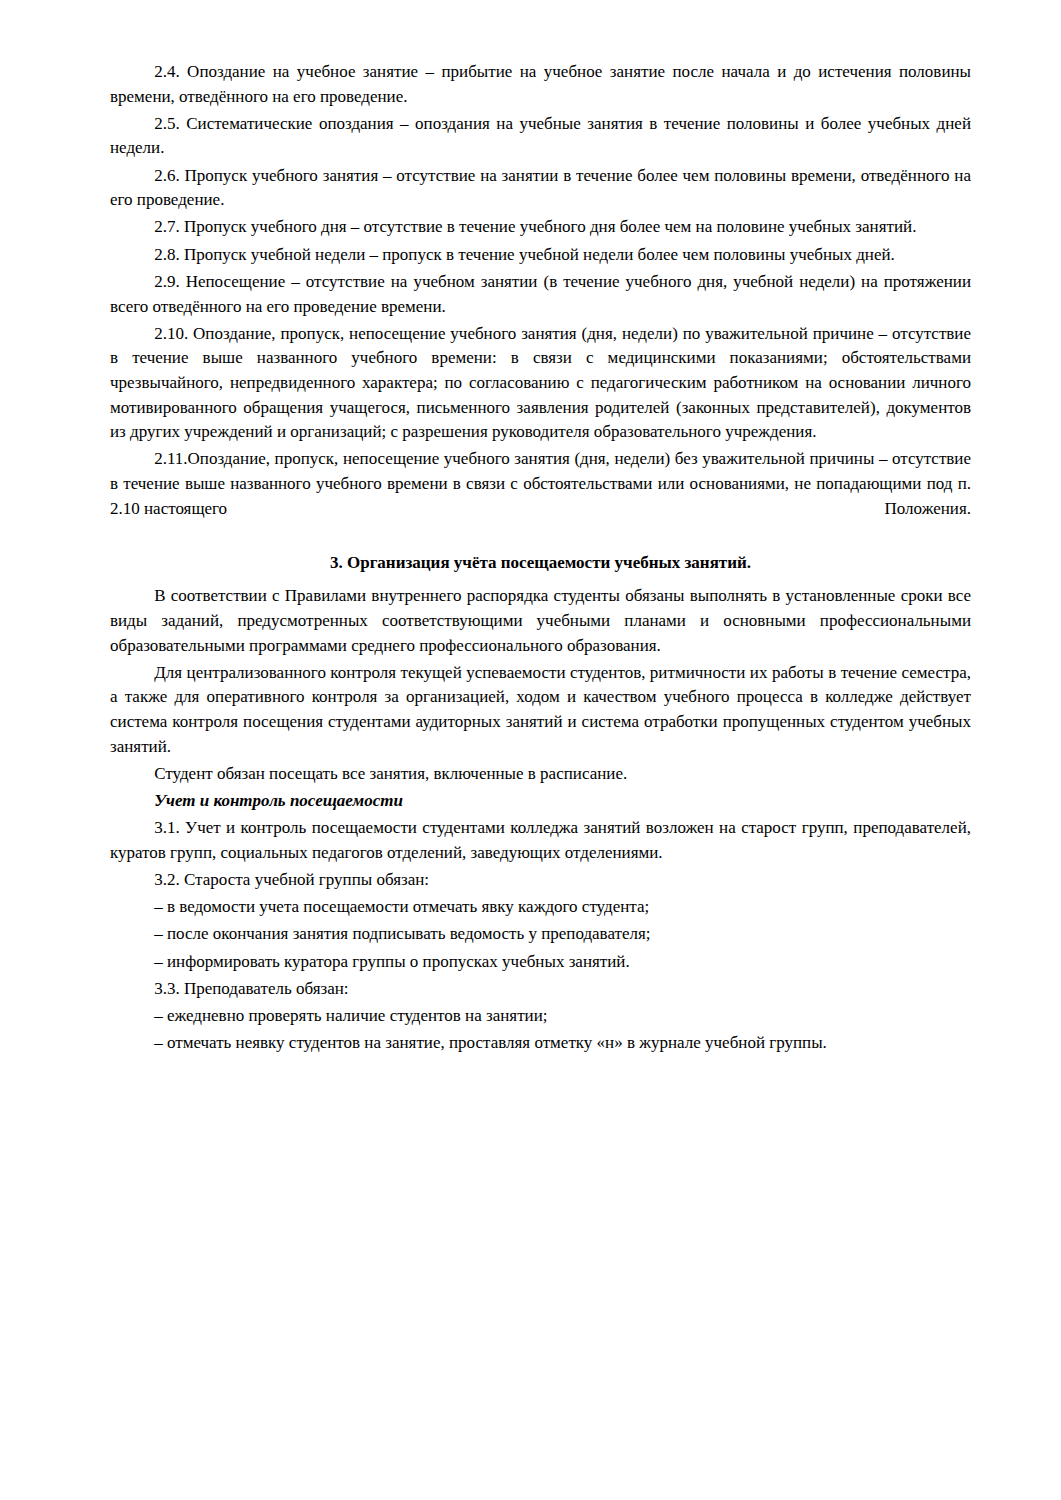2.4. Опоздание на учебное занятие – прибытие на учебное занятие после начала и до истечения половины времени, отведённого на его проведение.
2.5. Систематические опоздания – опоздания на учебные занятия в течение половины и более учебных дней недели.
2.6. Пропуск учебного занятия – отсутствие на занятии в течение более чем половины времени, отведённого на его проведение.
2.7. Пропуск учебного дня – отсутствие в течение учебного дня более чем на половине учебных занятий.
2.8. Пропуск учебной недели – пропуск в течение учебной недели более чем половины учебных дней.
2.9. Непосещение – отсутствие на учебном занятии (в течение учебного дня, учебной недели) на протяжении всего отведённого на его проведение времени.
2.10. Опоздание, пропуск, непосещение учебного занятия (дня, недели) по уважительной причине – отсутствие в течение выше названного учебного времени: в связи с медицинскими показаниями; обстоятельствами чрезвычайного, непредвиденного характера; по согласованию с педагогическим работником на основании личного мотивированного обращения учащегося, письменного заявления родителей (законных представителей), документов из других учреждений и организаций; с разрешения руководителя образовательного учреждения.
2.11.Опоздание, пропуск, непосещение учебного занятия (дня, недели) без уважительной причины – отсутствие в течение выше названного учебного времени в связи с обстоятельствами или основаниями, не попадающими под п. 2.10 настоящего Положения.
3. Организация учёта посещаемости учебных занятий.
В соответствии с Правилами внутреннего распорядка студенты обязаны выполнять в установленные сроки все виды заданий, предусмотренных соответствующими учебными планами и основными профессиональными образовательными программами среднего профессионального образования.
Для централизованного контроля текущей успеваемости студентов, ритмичности их работы в течение семестра, а также для оперативного контроля за организацией, ходом и качеством учебного процесса в колледже действует система контроля посещения студентами аудиторных занятий и система отработки пропущенных студентом учебных занятий.
Студент обязан посещать все занятия, включенные в расписание.
Учет и контроль посещаемости
3.1. Учет и контроль посещаемости студентами колледжа занятий возложен на старост групп, преподавателей, куратов групп, социальных педагогов отделений, заведующих отделениями.
3.2. Староста учебной группы обязан:
– в ведомости учета посещаемости отмечать явку каждого студента;
– после окончания занятия подписывать ведомость у преподавателя;
– информировать куратора группы о пропусках учебных занятий.
3.3. Преподаватель обязан:
– ежедневно проверять наличие студентов на занятии;
– отмечать неявку студентов на занятие, проставляя отметку «н» в журнале учебной группы.